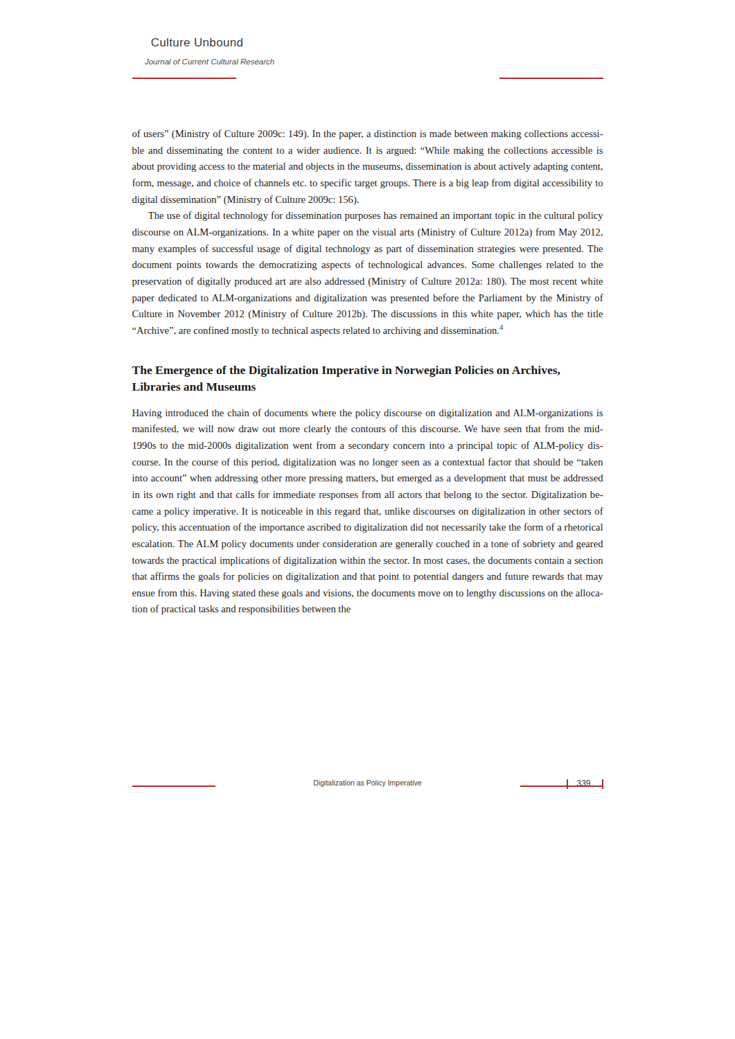Culture Unbound
Journal of Current Cultural Research
of users” (Ministry of Culture 2009c: 149). In the paper, a distinction is made between making collections accessible and disseminating the content to a wider audience. It is argued: “While making the collections accessible is about providing access to the material and objects in the museums, dissemination is about actively adapting content, form, message, and choice of channels etc. to specific target groups. There is a big leap from digital accessibility to digital dissemination” (Ministry of Culture 2009c: 156).
The use of digital technology for dissemination purposes has remained an important topic in the cultural policy discourse on ALM-organizations. In a white paper on the visual arts (Ministry of Culture 2012a) from May 2012, many examples of successful usage of digital technology as part of dissemination strategies were presented. The document points towards the democratizing aspects of technological advances. Some challenges related to the preservation of digitally produced art are also addressed (Ministry of Culture 2012a: 180). The most recent white paper dedicated to ALM-organizations and digitalization was presented before the Parliament by the Ministry of Culture in November 2012 (Ministry of Culture 2012b). The discussions in this white paper, which has the title “Archive”, are confined mostly to technical aspects related to archiving and dissemination.4
The Emergence of the Digitalization Imperative in Norwegian Policies on Archives, Libraries and Museums
Having introduced the chain of documents where the policy discourse on digitalization and ALM-organizations is manifested, we will now draw out more clearly the contours of this discourse. We have seen that from the mid-1990s to the mid-2000s digitalization went from a secondary concern into a principal topic of ALM-policy discourse. In the course of this period, digitalization was no longer seen as a contextual factor that should be “taken into account” when addressing other more pressing matters, but emerged as a development that must be addressed in its own right and that calls for immediate responses from all actors that belong to the sector. Digitalization became a policy imperative. It is noticeable in this regard that, unlike discourses on digitalization in other sectors of policy, this accentuation of the importance ascribed to digitalization did not necessarily take the form of a rhetorical escalation. The ALM policy documents under consideration are generally couched in a tone of sobriety and geared towards the practical implications of digitalization within the sector. In most cases, the documents contain a section that affirms the goals for policies on digitalization and that point to potential dangers and future rewards that may ensue from this. Having stated these goals and visions, the documents move on to lengthy discussions on the allocation of practical tasks and responsibilities between the
Digitalization as Policy Imperative
339